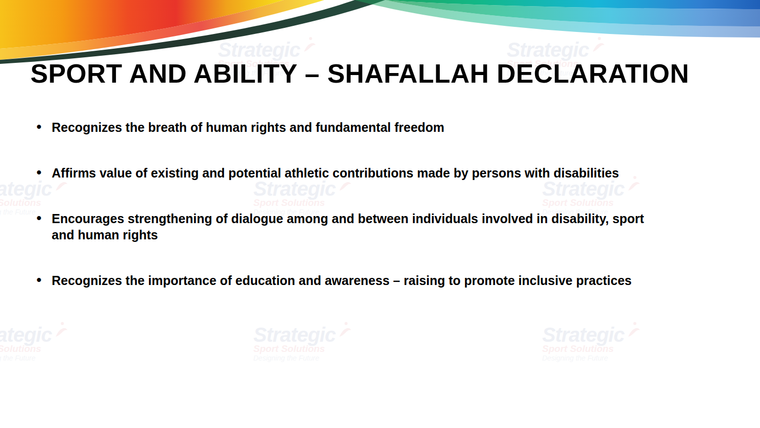Strategic Sport Solutions Designing the Future
Strategic Sport Solutions Designing the Future
Strategic Sport Solutions Designing the Future
Strategic Sport Solutions Designing the Future
Strategic Sport Solutions Designing the Future
Strategic Sport Solutions Designing the Future
Strategic Sport Solutions Designing the Future
Strategic Sport Solutions Designing the Future
SPORT AND ABILITY – SHAFALLAH DECLARATION
Recognizes the breath of human rights and fundamental freedom
Affirms value of existing and potential athletic contributions made by persons with disabilities
Encourages strengthening of dialogue among and between individuals involved in disability, sport and human rights
Recognizes the importance of education and awareness – raising to promote inclusive practices